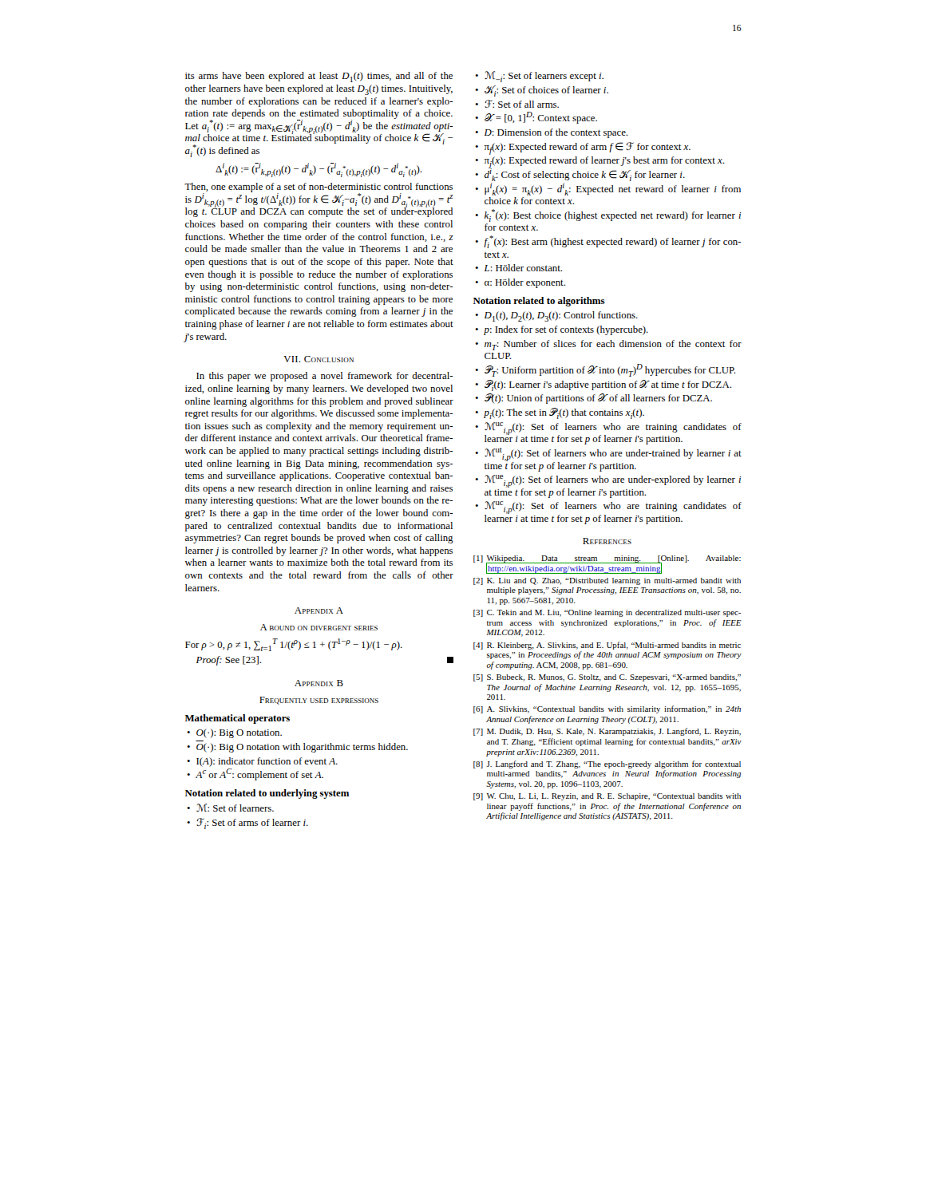16
its arms have been explored at least D1(t) times, and all of the other learners have been explored at least D3(t) times. Intuitively, the number of explorations can be reduced if a learner's exploration rate depends on the estimated suboptimality of a choice. Let ai*(t) := arg maxk∈𝒦i(rik,pi(t)(t) − dik) be the estimated optimal choice at time t. Estimated suboptimality of choice k ∈ 𝒦i − ai*(t) is defined as
Δik(t) := (rik,pi(t)(t) − dik) − (riai*(t),pi(t)(t) − diai*(t)).
Then, one example of a set of non-deterministic control functions is Dik,pi(t) = tz log t/(Δik(t)) for k ∈ 𝒦i−ai*(t) and Diai*(t),pi(t) = tz log t. CLUP and DCZA can compute the set of under-explored choices based on comparing their counters with these control functions. Whether the time order of the control function, i.e., z could be made smaller than the value in Theorems 1 and 2 are open questions that is out of the scope of this paper. Note that even though it is possible to reduce the number of explorations by using non-deterministic control functions, using non-deterministic control functions to control training appears to be more complicated because the rewards coming from a learner j in the training phase of learner i are not reliable to form estimates about j's reward.
VII. Conclusion
In this paper we proposed a novel framework for decentralized, online learning by many learners. We developed two novel online learning algorithms for this problem and proved sublinear regret results for our algorithms. We discussed some implementation issues such as complexity and the memory requirement under different instance and context arrivals. Our theoretical framework can be applied to many practical settings including distributed online learning in Big Data mining, recommendation systems and surveillance applications. Cooperative contextual bandits opens a new research direction in online learning and raises many interesting questions: What are the lower bounds on the regret? Is there a gap in the time order of the lower bound compared to centralized contextual bandits due to informational asymmetries? Can regret bounds be proved when cost of calling learner j is controlled by learner j? In other words, what happens when a learner wants to maximize both the total reward from its own contexts and the total reward from the calls of other learners.
Appendix A
A bound on divergent series
For ρ > 0, ρ ≠ 1, ∑t=1T 1/(tρ) ≤ 1 + (T1−ρ − 1)/(1 − ρ).
Proof: See [23].
Appendix B
Frequently used expressions
Mathematical operators
O(·): Big O notation.
O(·): Big O notation with logarithmic terms hidden.
I(A): indicator function of event A.
Ac or AC: complement of set A.
Notation related to underlying system
ℳ: Set of learners.
ℱi: Set of arms of learner i.
ℳ−i: Set of learners except i.
𝒦i: Set of choices of learner i.
ℱ: Set of all arms.
𝒳 = [0, 1]D: Context space.
D: Dimension of the context space.
πf(x): Expected reward of arm f ∈ ℱ for context x.
πj(x): Expected reward of learner j's best arm for context x.
dik: Cost of selecting choice k ∈ 𝒦i for learner i.
μik(x) = πk(x) − dik: Expected net reward of learner i from choice k for context x.
ki*(x): Best choice (highest expected net reward) for learner i for context x.
fi*(x): Best arm (highest expected reward) of learner j for context x.
L: Hölder constant.
α: Hölder exponent.
Notation related to algorithms
D1(t), D2(t), D3(t): Control functions.
p: Index for set of contexts (hypercube).
mT: Number of slices for each dimension of the context for CLUP.
𝒫T: Uniform partition of 𝒳 into (mT)D hypercubes for CLUP.
𝒫i(t): Learner i's adaptive partition of 𝒳 at time t for DCZA.
𝒫(t): Union of partitions of 𝒳 of all learners for DCZA.
pi(t): The set in 𝒫i(t) that contains xi(t).
ℳuci,p(t): Set of learners who are training candidates of learner i at time t for set p of learner i's partition.
ℳuti,p(t): Set of learners who are under-trained by learner i at time t for set p of learner i's partition.
ℳuei,p(t): Set of learners who are under-explored by learner i at time t for set p of learner i's partition.
ℳuci,p(t): Set of learners who are training candidates of learner i at time t for set p of learner i's partition.
References
Wikipedia. Data stream mining. [Online]. Available: http://en.wikipedia.org/wiki/Data_stream_mining
K. Liu and Q. Zhao, “Distributed learning in multi-armed bandit with multiple players,” Signal Processing, IEEE Transactions on, vol. 58, no. 11, pp. 5667–5681, 2010.
C. Tekin and M. Liu, “Online learning in decentralized multi-user spectrum access with synchronized explorations,” in Proc. of IEEE MILCOM, 2012.
R. Kleinberg, A. Slivkins, and E. Upfal, “Multi-armed bandits in metric spaces,” in Proceedings of the 40th annual ACM symposium on Theory of computing. ACM, 2008, pp. 681–690.
S. Bubeck, R. Munos, G. Stoltz, and C. Szepesvari, “X-armed bandits,” The Journal of Machine Learning Research, vol. 12, pp. 1655–1695, 2011.
A. Slivkins, “Contextual bandits with similarity information,” in 24th Annual Conference on Learning Theory (COLT), 2011.
M. Dudik, D. Hsu, S. Kale, N. Karampatziakis, J. Langford, L. Reyzin, and T. Zhang, “Efficient optimal learning for contextual bandits,” arXiv preprint arXiv:1106.2369, 2011.
J. Langford and T. Zhang, “The epoch-greedy algorithm for contextual multi-armed bandits,” Advances in Neural Information Processing Systems, vol. 20, pp. 1096–1103, 2007.
W. Chu, L. Li, L. Reyzin, and R. E. Schapire, “Contextual bandits with linear payoff functions,” in Proc. of the International Conference on Artificial Intelligence and Statistics (AISTATS), 2011.